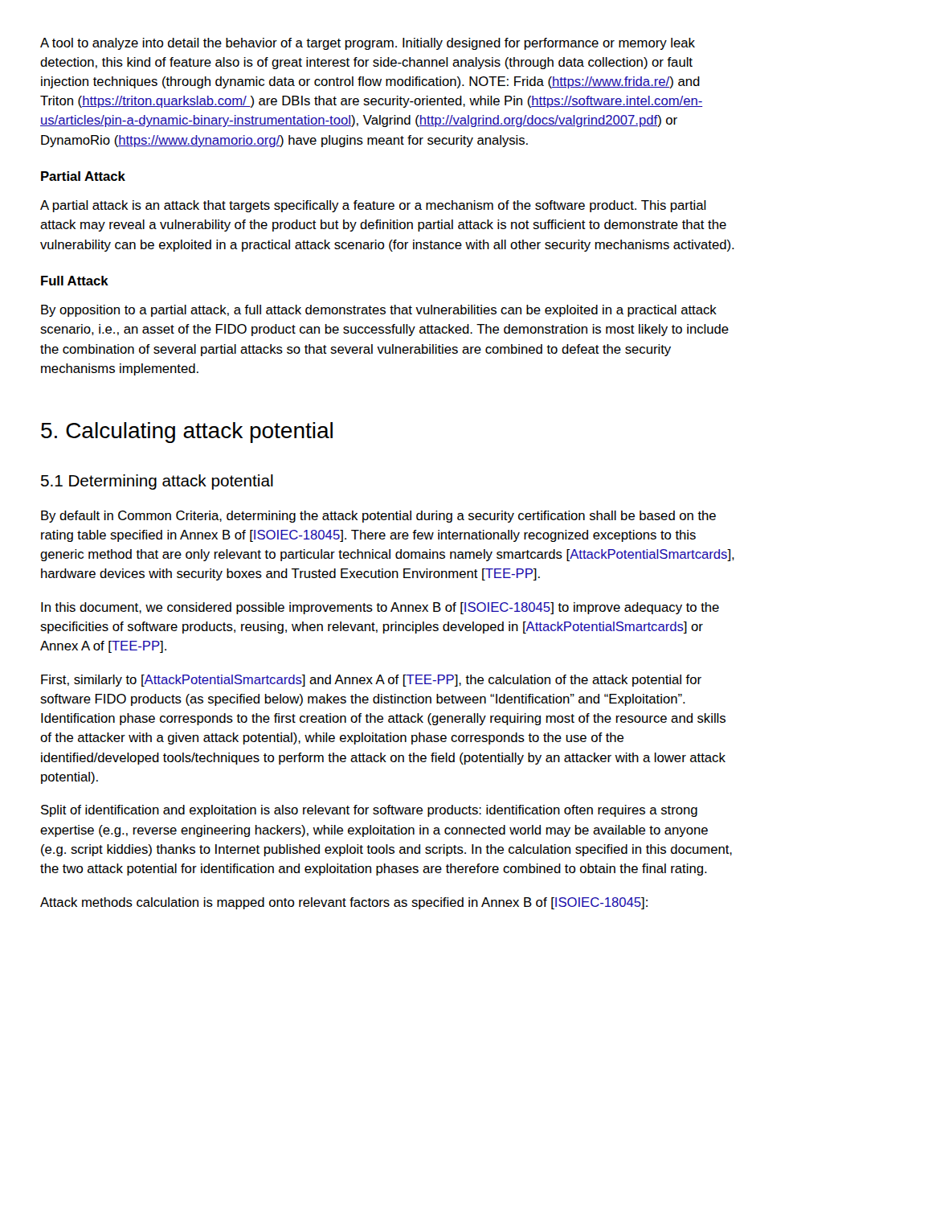A tool to analyze into detail the behavior of a target program. Initially designed for performance or memory leak detection, this kind of feature also is of great interest for side-channel analysis (through data collection) or fault injection techniques (through dynamic data or control flow modification). NOTE: Frida (https://www.frida.re/) and Triton (https://triton.quarkslab.com/ ) are DBIs that are security-oriented, while Pin (https://software.intel.com/en-us/articles/pin-a-dynamic-binary-instrumentation-tool), Valgrind (http://valgrind.org/docs/valgrind2007.pdf) or DynamoRio (https://www.dynamorio.org/) have plugins meant for security analysis.
Partial Attack
A partial attack is an attack that targets specifically a feature or a mechanism of the software product. This partial attack may reveal a vulnerability of the product but by definition partial attack is not sufficient to demonstrate that the vulnerability can be exploited in a practical attack scenario (for instance with all other security mechanisms activated).
Full Attack
By opposition to a partial attack, a full attack demonstrates that vulnerabilities can be exploited in a practical attack scenario, i.e., an asset of the FIDO product can be successfully attacked. The demonstration is most likely to include the combination of several partial attacks so that several vulnerabilities are combined to defeat the security mechanisms implemented.
5. Calculating attack potential
5.1 Determining attack potential
By default in Common Criteria, determining the attack potential during a security certification shall be based on the rating table specified in Annex B of [ISOIEC-18045]. There are few internationally recognized exceptions to this generic method that are only relevant to particular technical domains namely smartcards [AttackPotentialSmartcards], hardware devices with security boxes and Trusted Execution Environment [TEE-PP].
In this document, we considered possible improvements to Annex B of [ISOIEC-18045] to improve adequacy to the specificities of software products, reusing, when relevant, principles developed in [AttackPotentialSmartcards] or Annex A of [TEE-PP].
First, similarly to [AttackPotentialSmartcards] and Annex A of [TEE-PP], the calculation of the attack potential for software FIDO products (as specified below) makes the distinction between “Identification” and “Exploitation”. Identification phase corresponds to the first creation of the attack (generally requiring most of the resource and skills of the attacker with a given attack potential), while exploitation phase corresponds to the use of the identified/developed tools/techniques to perform the attack on the field (potentially by an attacker with a lower attack potential).
Split of identification and exploitation is also relevant for software products: identification often requires a strong expertise (e.g., reverse engineering hackers), while exploitation in a connected world may be available to anyone (e.g. script kiddies) thanks to Internet published exploit tools and scripts. In the calculation specified in this document, the two attack potential for identification and exploitation phases are therefore combined to obtain the final rating.
Attack methods calculation is mapped onto relevant factors as specified in Annex B of [ISOIEC-18045]: